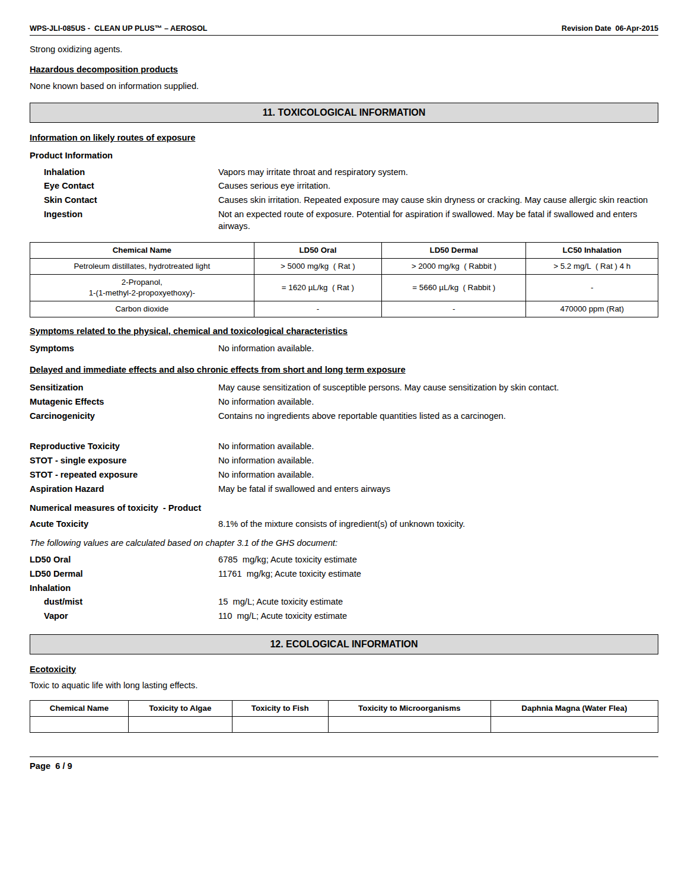WPS-JLI-085US - CLEAN UP PLUS™ – AEROSOL
Revision Date 06-Apr-2015
Strong oxidizing agents.
Hazardous decomposition products
None known based on information supplied.
11. TOXICOLOGICAL INFORMATION
Information on likely routes of exposure
Product Information
| Inhalation | Vapors may irritate throat and respiratory system. |
| Eye Contact | Causes serious eye irritation. |
| Skin Contact | Causes skin irritation. Repeated exposure may cause skin dryness or cracking. May cause allergic skin reaction |
| Ingestion | Not an expected route of exposure. Potential for aspiration if swallowed. May be fatal if swallowed and enters airways. |
| Chemical Name | LD50 Oral | LD50 Dermal | LC50 Inhalation |
| --- | --- | --- | --- |
| Petroleum distillates, hydrotreated light | > 5000 mg/kg ( Rat ) | > 2000 mg/kg ( Rabbit ) | > 5.2 mg/L ( Rat ) 4 h |
| 2-Propanol, 1-(1-methyl-2-propoxyethoxy)- | = 1620 µL/kg ( Rat ) | = 5660 µL/kg ( Rabbit ) | - |
| Carbon dioxide | - | - | 470000 ppm (Rat) |
Symptoms related to the physical, chemical and toxicological characteristics
| Symptoms | No information available. |
Delayed and immediate effects and also chronic effects from short and long term exposure
| Sensitization | May cause sensitization of susceptible persons. May cause sensitization by skin contact. |
| Mutagenic Effects | No information available. |
| Carcinogenicity | Contains no ingredients above reportable quantities listed as a carcinogen. |
| Reproductive Toxicity | No information available. |
| STOT - single exposure | No information available. |
| STOT - repeated exposure | No information available. |
| Aspiration Hazard | May be fatal if swallowed and enters airways |
Numerical measures of toxicity - Product
| Acute Toxicity | 8.1% of the mixture consists of ingredient(s) of unknown toxicity. |
The following values are calculated based on chapter 3.1 of the GHS document:
| LD50 Oral | 6785 mg/kg; Acute toxicity estimate |
| LD50 Dermal | 11761 mg/kg; Acute toxicity estimate |
| Inhalation | |
| dust/mist | 15 mg/L; Acute toxicity estimate |
| Vapor | 110 mg/L; Acute toxicity estimate |
12. ECOLOGICAL INFORMATION
Ecotoxicity
Toxic to aquatic life with long lasting effects.
| Chemical Name | Toxicity to Algae | Toxicity to Fish | Toxicity to Microorganisms | Daphnia Magna (Water Flea) |
| --- | --- | --- | --- | --- |
Page 6 / 9